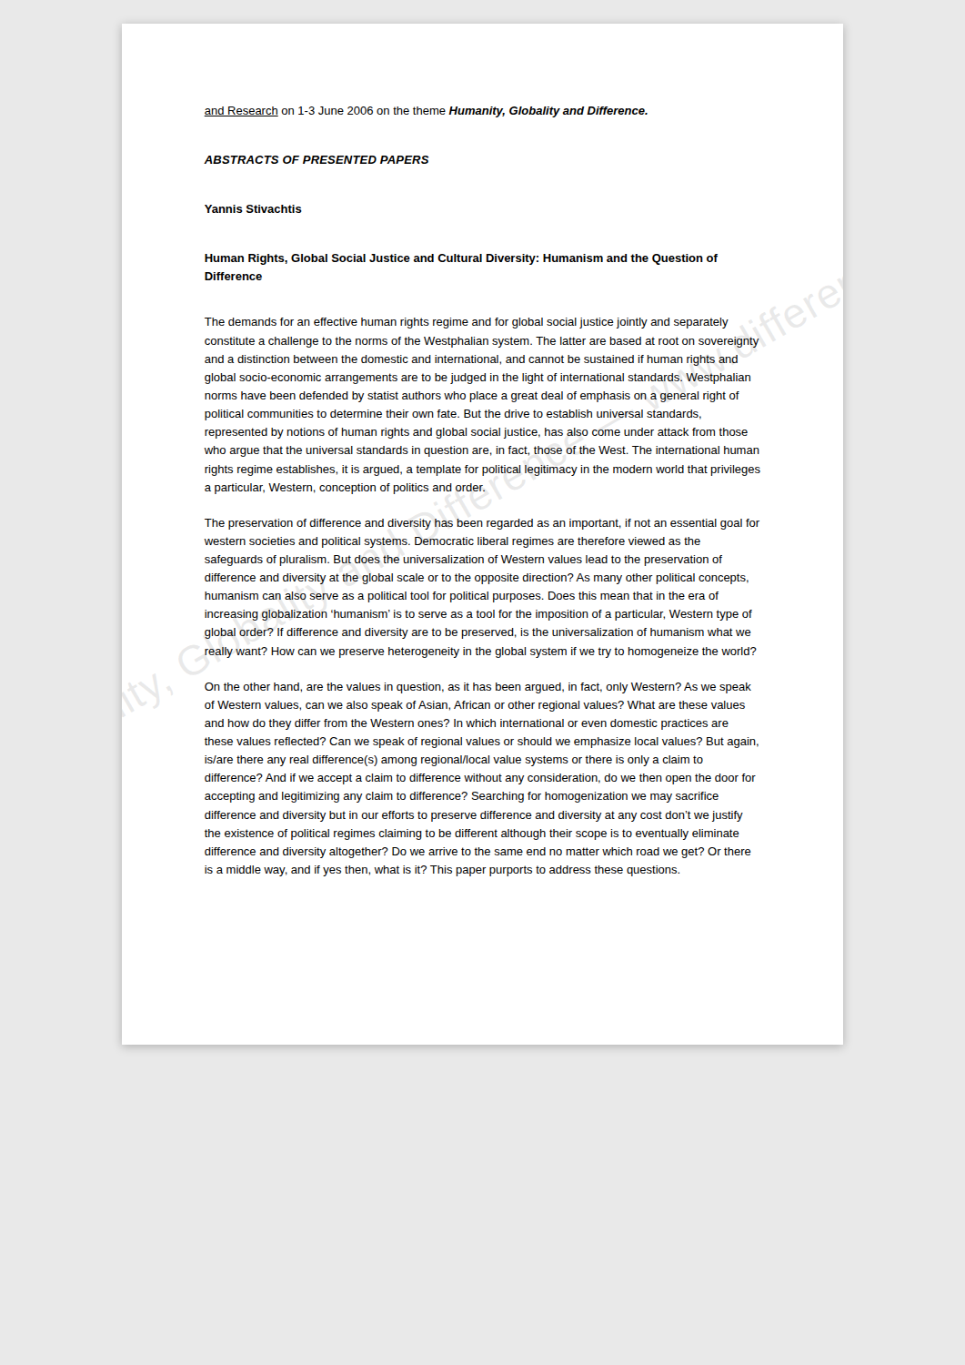Humanity, Globality and Difference — www.difference.org
and Research on 1-3 June 2006 on the theme Humanity, Globality and Difference.
ABSTRACTS OF PRESENTED PAPERS
Yannis Stivachtis
Human Rights, Global Social Justice and Cultural Diversity: Humanism and the Question of Difference
The demands for an effective human rights regime and for global social justice jointly and separately constitute a challenge to the norms of the Westphalian system. The latter are based at root on sovereignty and a distinction between the domestic and international, and cannot be sustained if human rights and global socio-economic arrangements are to be judged in the light of international standards. Westphalian norms have been defended by statist authors who place a great deal of emphasis on a general right of political communities to determine their own fate. But the drive to establish universal standards, represented by notions of human rights and global social justice, has also come under attack from those who argue that the universal standards in question are, in fact, those of the West. The international human rights regime establishes, it is argued, a template for political legitimacy in the modern world that privileges a particular, Western, conception of politics and order.
The preservation of difference and diversity has been regarded as an important, if not an essential goal for western societies and political systems. Democratic liberal regimes are therefore viewed as the safeguards of pluralism. But does the universalization of Western values lead to the preservation of difference and diversity at the global scale or to the opposite direction? As many other political concepts, humanism can also serve as a political tool for political purposes. Does this mean that in the era of increasing globalization ‘humanism’ is to serve as a tool for the imposition of a particular, Western type of global order? If difference and diversity are to be preserved, is the universalization of humanism what we really want? How can we preserve heterogeneity in the global system if we try to homogeneize the world?
On the other hand, are the values in question, as it has been argued, in fact, only Western? As we speak of Western values, can we also speak of Asian, African or other regional values? What are these values and how do they differ from the Western ones? In which international or even domestic practices are these values reflected? Can we speak of regional values or should we emphasize local values? But again, is/are there any real difference(s) among regional/local value systems or there is only a claim to difference? And if we accept a claim to difference without any consideration, do we then open the door for accepting and legitimizing any claim to difference? Searching for homogenization we may sacrifice difference and diversity but in our efforts to preserve difference and diversity at any cost don’t we justify the existence of political regimes claiming to be different although their scope is to eventually eliminate difference and diversity altogether? Do we arrive to the same end no matter which road we get? Or there is a middle way, and if yes then, what is it? This paper purports to address these questions.